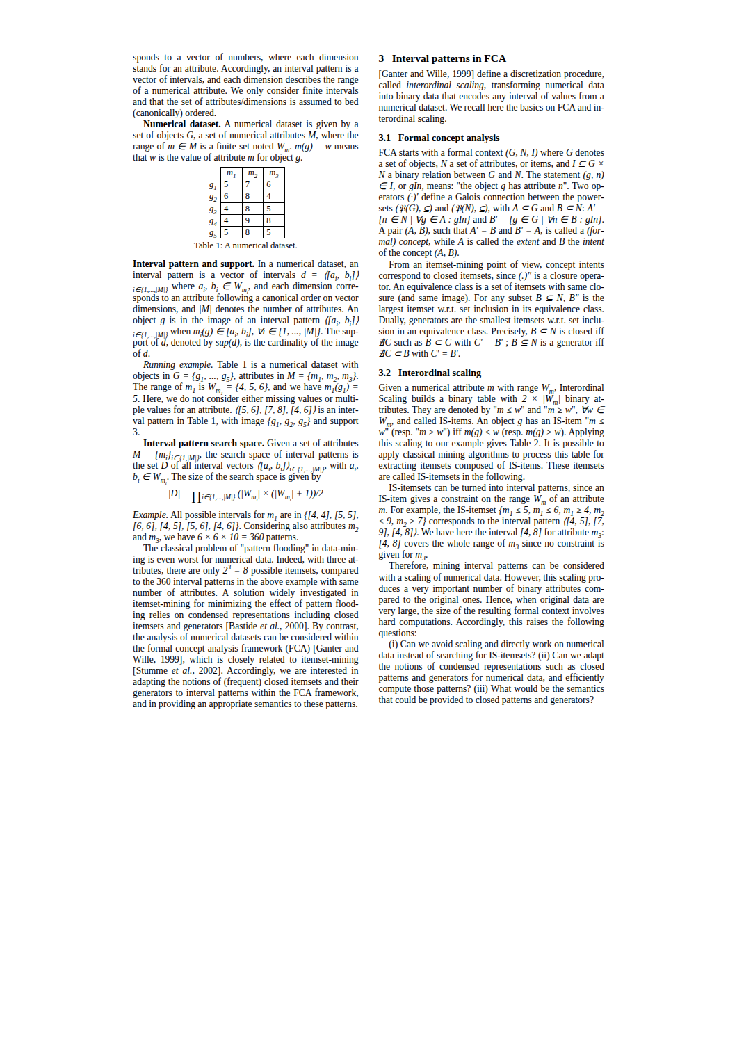sponds to a vector of numbers, where each dimension stands for an attribute. Accordingly, an interval pattern is a vector of intervals, and each dimension describes the range of a numerical attribute. We only consider finite intervals and that the set of attributes/dimensions is assumed to bed (canonically) ordered.
Numerical dataset. A numerical dataset is given by a set of objects G, a set of numerical attributes M, where the range of m ∈ M is a finite set noted Wm. m(g) = w means that w is the value of attribute m for object g.
| | m 1 | m 2 | m 3 |
| g 1 | 5 | 7 | 6 |
| g 2 | 6 | 8 | 4 |
| g 3 | 4 | 8 | 5 |
| g 4 | 4 | 9 | 8 |
| g 5 | 5 | 8 | 5 |
Table 1: A numerical dataset.
Interval pattern and support. In a numerical dataset, an interval pattern is a vector of intervals d = ⟨[ai, bi]⟩i∈{1,...,|M|} where ai, bi ∈ Wmi, and each dimension corresponds to an attribute following a canonical order on vector dimensions, and |M| denotes the number of attributes. An object g is in the image of an interval pattern ⟨[ai, bi]⟩i∈{1,...,|M|} when mi(g) ∈ [ai, bi], ∀i ∈ {1, ..., |M|}. The support of d, denoted by sup(d), is the cardinality of the image of d.
Running example. Table 1 is a numerical dataset with objects in G = {g1, ..., g5}, attributes in M = {m1, m2, m3}. The range of m1 is Wm1 = {4, 5, 6}, and we have m1(g1) = 5. Here, we do not consider either missing values or multiple values for an attribute. ⟨[5, 6], [7, 8], [4, 6]⟩ is an interval pattern in Table 1, with image {g1, g2, g5} and support 3.
Interval pattern search space. Given a set of attributes M = {mi}i∈{1,|M|}, the search space of interval patterns is the set D of all interval vectors ⟨[ai, bi]⟩i∈{1,...,|M|}, with ai, bi ∈ Wmi. The size of the search space is given by
|D| = ∏i∈{1,...,|M|} (|Wmi| × (|Wmi| + 1))/2
Example. All possible intervals for m1 are in {[4, 4], [5, 5], [6, 6], [4, 5], [5, 6], [4, 6]}. Considering also attributes m2 and m3, we have 6 × 6 × 10 = 360 patterns.
The classical problem of "pattern flooding" in data-mining is even worst for numerical data. Indeed, with three attributes, there are only 23 = 8 possible itemsets, compared to the 360 interval patterns in the above example with same number of attributes. A solution widely investigated in itemset-mining for minimizing the effect of pattern flooding relies on condensed representations including closed itemsets and generators [Bastide et al., 2000]. By contrast, the analysis of numerical datasets can be considered within the formal concept analysis framework (FCA) [Ganter and Wille, 1999], which is closely related to itemset-mining [Stumme et al., 2002]. Accordingly, we are interested in adapting the notions of (frequent) closed itemsets and their generators to interval patterns within the FCA framework, and in providing an appropriate semantics to these patterns.
3 Interval patterns in FCA
[Ganter and Wille, 1999] define a discretization procedure, called interordinal scaling, transforming numerical data into binary data that encodes any interval of values from a numerical dataset. We recall here the basics on FCA and interordinal scaling.
3.1 Formal concept analysis
FCA starts with a formal context (G, N, I) where G denotes a set of objects, N a set of attributes, or items, and I ⊆ G × N a binary relation between G and N. The statement (g, n) ∈ I, or gIn, means: "the object g has attribute n". Two operators (·)′ define a Galois connection between the powersets (𝔓(G), ⊆) and (𝔓(N), ⊆), with A ⊆ G and B ⊆ N: A′ = {n ∈ N | ∀g ∈ A : gIn} and B′ = {g ∈ G | ∀n ∈ B : gIn}. A pair (A, B), such that A′ = B and B′ = A, is called a (formal) concept, while A is called the extent and B the intent of the concept (A, B).
From an itemset-mining point of view, concept intents correspond to closed itemsets, since (.)″ is a closure operator. An equivalence class is a set of itemsets with same closure (and same image). For any subset B ⊆ N, B″ is the largest itemset w.r.t. set inclusion in its equivalence class. Dually, generators are the smallest itemsets w.r.t. set inclusion in an equivalence class. Precisely, B ⊆ N is closed iff ∄C such as B ⊂ C with C′ = B′ ; B ⊆ N is a generator iff ∄C ⊂ B with C′ = B′.
3.2 Interordinal scaling
Given a numerical attribute m with range Wm, Interordinal Scaling builds a binary table with 2 × |Wm| binary attributes. They are denoted by "m ≤ w" and "m ≥ w", ∀w ∈ Wm, and called IS-items. An object g has an IS-item "m ≤ w" (resp. "m ≥ w") iff m(g) ≤ w (resp. m(g) ≥ w). Applying this scaling to our example gives Table 2. It is possible to apply classical mining algorithms to process this table for extracting itemsets composed of IS-items. These itemsets are called IS-itemsets in the following.
IS-itemsets can be turned into interval patterns, since an IS-item gives a constraint on the range Wm of an attribute m. For example, the IS-itemset {m1 ≤ 5, m1 ≤ 6, m1 ≥ 4, m2 ≤ 9, m2 ≥ 7} corresponds to the interval pattern ⟨[4, 5], [7, 9], [4, 8]⟩. We have here the interval [4, 8] for attribute m3: [4, 8] covers the whole range of m3 since no constraint is given for m3.
Therefore, mining interval patterns can be considered with a scaling of numerical data. However, this scaling produces a very important number of binary attributes compared to the original ones. Hence, when original data are very large, the size of the resulting formal context involves hard computations. Accordingly, this raises the following questions:
(i) Can we avoid scaling and directly work on numerical data instead of searching for IS-itemsets? (ii) Can we adapt the notions of condensed representations such as closed patterns and generators for numerical data, and efficiently compute those patterns? (iii) What would be the semantics that could be provided to closed patterns and generators?